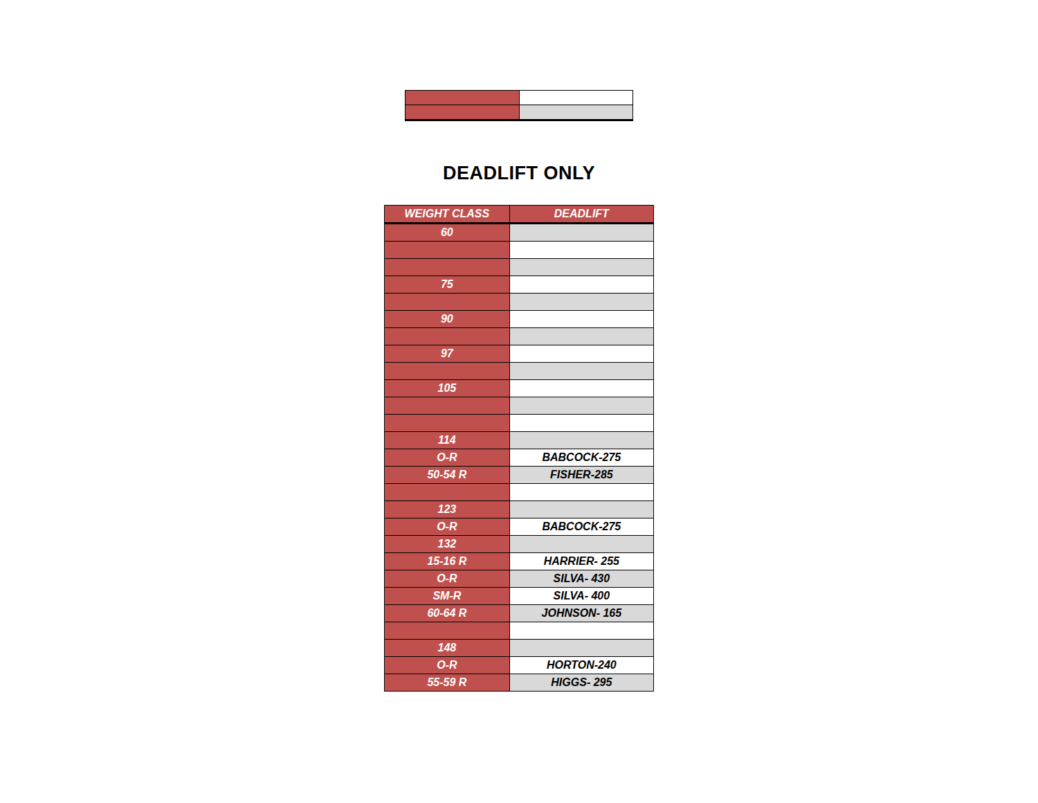DEADLIFT ONLY
| WEIGHT CLASS | DEADLIFT |
| --- | --- |
| 60 | |
| 75 | |
| 90 | |
| 97 | |
| 105 | |
| 114 | |
| O-R | BABCOCK-275 |
| 50-54 R | FISHER-285 |
| 123 | |
| O-R | BABCOCK-275 |
| 132 | |
| 15-16 R | HARRIER- 255 |
| O-R | SILVA- 430 |
| SM-R | SILVA- 400 |
| 60-64 R | JOHNSON- 165 |
| 148 | |
| O-R | HORTON-240 |
| 55-59 R | HIGGS- 295 |